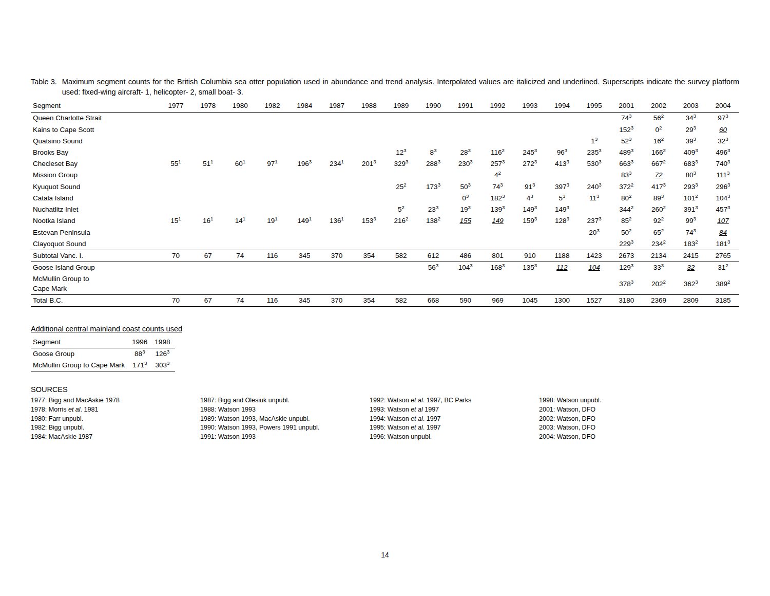Table 3.
Maximum segment counts for the British Columbia sea otter population used in abundance and trend analysis. Interpolated values are italicized and underlined. Superscripts indicate the survey platform used: fixed-wing aircraft- 1, helicopter- 2, small boat- 3.
| Segment | 1977 | 1978 | 1980 | 1982 | 1984 | 1987 | 1988 | 1989 | 1990 | 1991 | 1992 | 1993 | 1994 | 1995 | 2001 | 2002 | 2003 | 2004 |
| --- | --- | --- | --- | --- | --- | --- | --- | --- | --- | --- | --- | --- | --- | --- | --- | --- | --- | --- |
| Queen Charlotte Strait | | | | | | | | | | | | | | | 74 3 | 56 2 | 34 3 | 97 3 |
| Kains to Cape Scott | | | | | | | | | | | | | | | 152 3 | 0 2 | 29 3 | 60 |
| Quatsino Sound | | | | | | | | | | | | | | 1 3 | 52 3 | 16 2 | 39 3 | 32 3 |
| Brooks Bay | | | | | | | | 12 3 | 8 3 | 28 3 | 116 2 | 245 3 | 96 3 | 235 3 | 489 3 | 166 2 | 409 3 | 496 3 |
| Checleset Bay | 55 1 | 51 1 | 60 1 | 97 1 | 196 3 | 234 1 | 201 3 | 329 3 | 288 3 | 230 3 | 257 3 | 272 3 | 413 3 | 530 3 | 663 3 | 667 2 | 683 3 | 740 3 |
| Mission Group | | | | | | | | | | | 4 2 | | | | 83 3 | 72 | 80 3 | 111 3 |
| Kyuquot Sound | | | | | | | | 25 2 | 173 3 | 50 3 | 74 3 | 91 3 | 397 3 | 240 3 | 372 2 | 417 3 | 293 3 | 296 3 |
| Catala Island | | | | | | | | | | 0 3 | 182 3 | 4 3 | 5 3 | 11 3 | 80 2 | 89 3 | 101 2 | 104 3 |
| Nuchatlitz Inlet | | | | | | | | 5 2 | 23 3 | 19 3 | 139 3 | 149 3 | 149 3 | | 344 2 | 260 2 | 391 3 | 457 3 |
| Nootka Island | 15 1 | 16 1 | 14 1 | 19 1 | 149 1 | 136 1 | 153 3 | 216 2 | 138 2 | 155 | 149 | 159 3 | 128 3 | 237 3 | 85 2 | 92 2 | 99 3 | 107 |
| Estevan Peninsula | | | | | | | | | | | | | | 20 3 | 50 2 | 65 2 | 74 3 | 84 |
| Clayoquot Sound | | | | | | | | | | | | | | | 229 3 | 234 2 | 183 2 | 181 3 |
| Subtotal Vanc. I. | 70 | 67 | 74 | 116 | 345 | 370 | 354 | 582 | 612 | 486 | 801 | 910 | 1188 | 1423 | 2673 | 2134 | 2415 | 2765 |
| Goose Island Group | | | | | | | | | 56 3 | 104 3 | 168 3 | 135 3 | 112 | 104 | 129 3 | 33 3 | 32 | 31 2 |
| McMullin Group to Cape Mark | | | | | | | | | | | | | | | 378 3 | 202 2 | 362 3 | 389 2 |
| Total B.C. | 70 | 67 | 74 | 116 | 345 | 370 | 354 | 582 | 668 | 590 | 969 | 1045 | 1300 | 1527 | 3180 | 2369 | 2809 | 3185 |
Additional central mainland coast counts used
| Segment | 1996 | 1998 |
| --- | --- | --- |
| Goose Group | 88 3 | 126 3 |
| McMullin Group to Cape Mark | 171 3 | 303 3 |
SOURCES
1977: Bigg and MacAskie 1978
1987: Bigg and Olesiuk unpubl.
1992: Watson et al. 1997, BC Parks
1998: Watson unpubl.
1978: Morris et al. 1981
1988: Watson 1993
1993: Watson et al 1997
2001: Watson, DFO
1980: Farr unpubl.
1989: Watson 1993, MacAskie unpubl.
1994: Watson et al. 1997
2002: Watson, DFO
1982: Bigg unpubl.
1990: Watson 1993, Powers 1991 unpubl.
1995: Watson et al. 1997
2003: Watson, DFO
1984: MacAskie 1987
1991: Watson 1993
1996: Watson unpubl.
2004: Watson, DFO
14